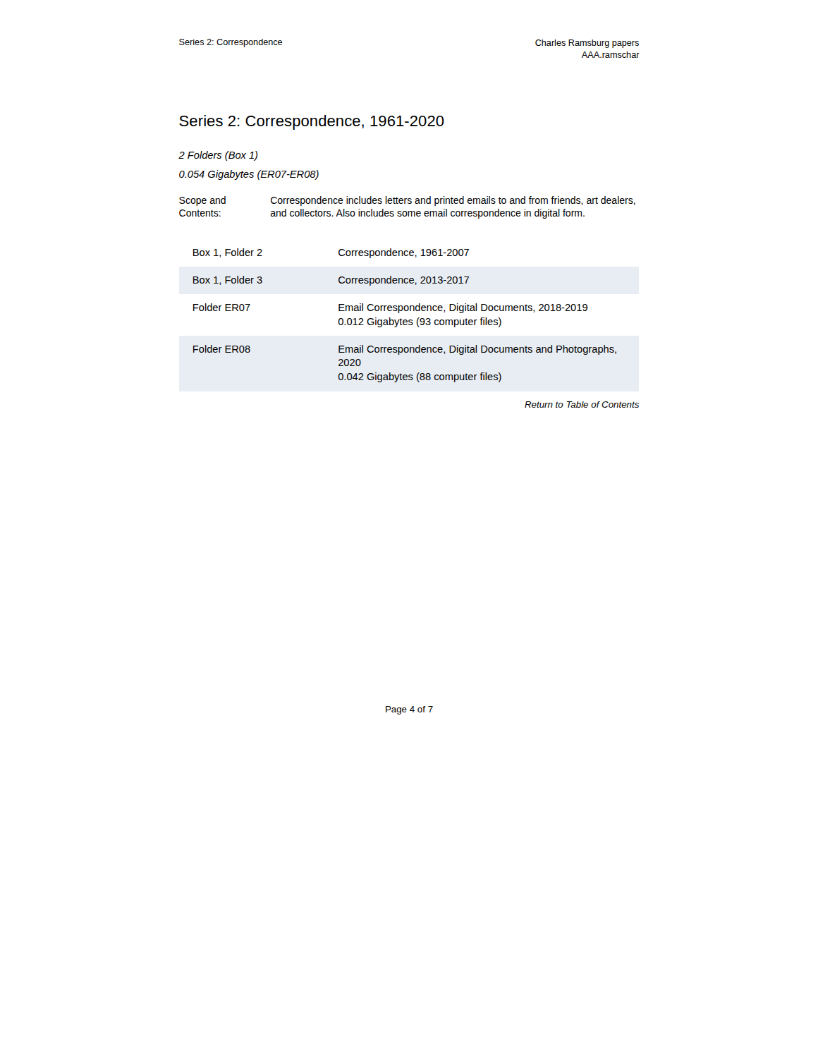Series 2: Correspondence
Charles Ramsburg papers
AAA.ramschar
Series 2: Correspondence, 1961-2020
2 Folders (Box 1)
0.054 Gigabytes (ER07-ER08)
Scope and
Contents:
Correspondence includes letters and printed emails to and from friends, art dealers, and collectors. Also includes some email correspondence in digital form.
| Box 1, Folder 2 | Correspondence, 1961-2007 |
| Box 1, Folder 3 | Correspondence, 2013-2017 |
| Folder ER07 | Email Correspondence, Digital Documents, 2018-2019 0.012 Gigabytes (93 computer files) |
| Folder ER08 | Email Correspondence, Digital Documents and Photographs, 2020 0.042 Gigabytes (88 computer files) |
Return to Table of Contents
Page 4 of 7